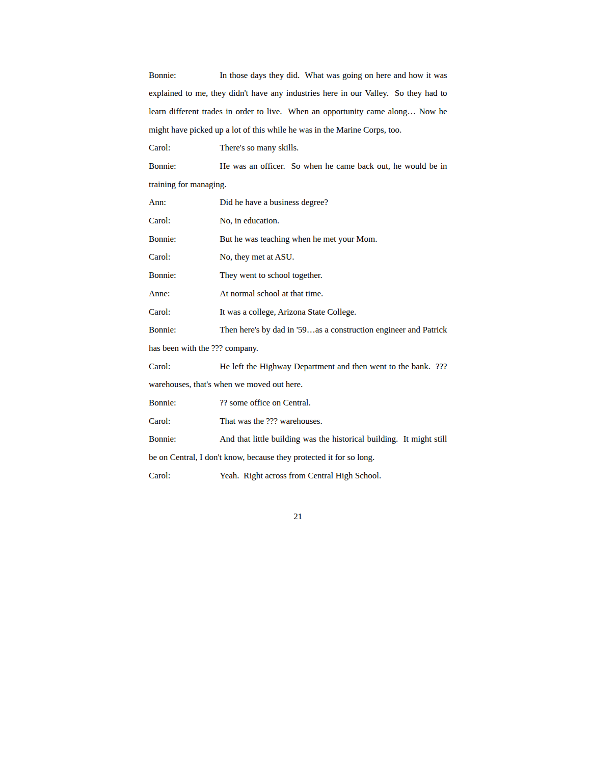Bonnie: In those days they did. What was going on here and how it was explained to me, they didn't have any industries here in our Valley. So they had to learn different trades in order to live. When an opportunity came along… Now he might have picked up a lot of this while he was in the Marine Corps, too.
Carol: There's so many skills.
Bonnie: He was an officer. So when he came back out, he would be in training for managing.
Ann: Did he have a business degree?
Carol: No, in education.
Bonnie: But he was teaching when he met your Mom.
Carol: No, they met at ASU.
Bonnie: They went to school together.
Anne: At normal school at that time.
Carol: It was a college, Arizona State College.
Bonnie: Then here's by dad in '59…as a construction engineer and Patrick has been with the ??? company.
Carol: He left the Highway Department and then went to the bank. ??? warehouses, that's when we moved out here.
Bonnie:?? some office on Central.
Carol: That was the ??? warehouses.
Bonnie: And that little building was the historical building. It might still be on Central, I don't know, because they protected it for so long.
Carol: Yeah. Right across from Central High School.
21